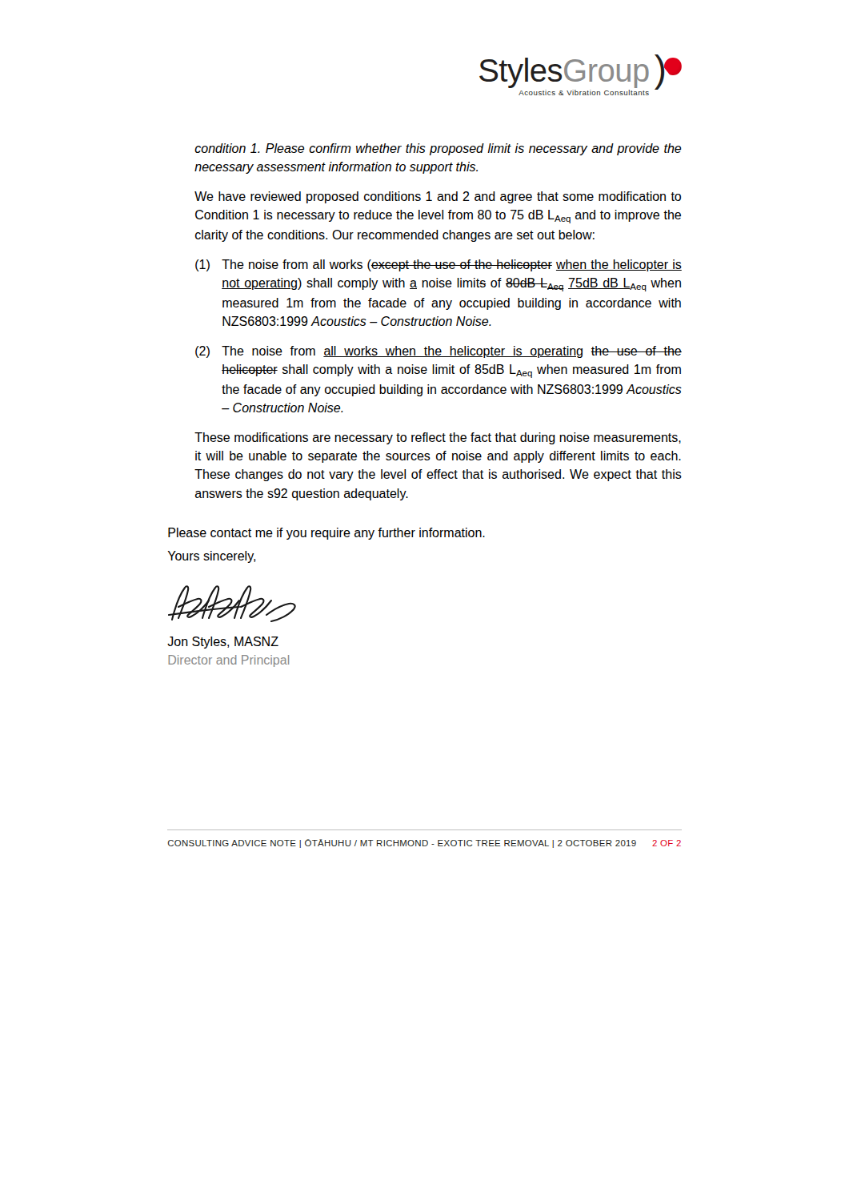Styles Group
Acoustics & Vibration Consultants
)
condition 1. Please confirm whether this proposed limit is necessary and provide the necessary assessment information to support this.
We have reviewed proposed conditions 1 and 2 and agree that some modification to Condition 1 is necessary to reduce the level from 80 to 75 dB LAeq and to improve the clarity of the conditions. Our recommended changes are set out below:
(1) The noise from all works (except the use of the helicopter when the helicopter is not operating) shall comply with a noise limits of 80dB LAeq 75dB dB LAeq when measured 1m from the facade of any occupied building in accordance with NZS6803:1999 Acoustics – Construction Noise.
(2) The noise from all works when the helicopter is operating the use of the helicopter shall comply with a noise limit of 85dB LAeq when measured 1m from the facade of any occupied building in accordance with NZS6803:1999 Acoustics – Construction Noise.
These modifications are necessary to reflect the fact that during noise measurements, it will be unable to separate the sources of noise and apply different limits to each. These changes do not vary the level of effect that is authorised. We expect that this answers the s92 question adequately.
Please contact me if you require any further information.
Yours sincerely,
Jon Styles, MASNZ
Director and Principal
CONSULTING ADVICE NOTE | ŌTĀHUHU / MT RICHMOND - EXOTIC TREE REMOVAL | 2 OCTOBER 2019
2 OF 2